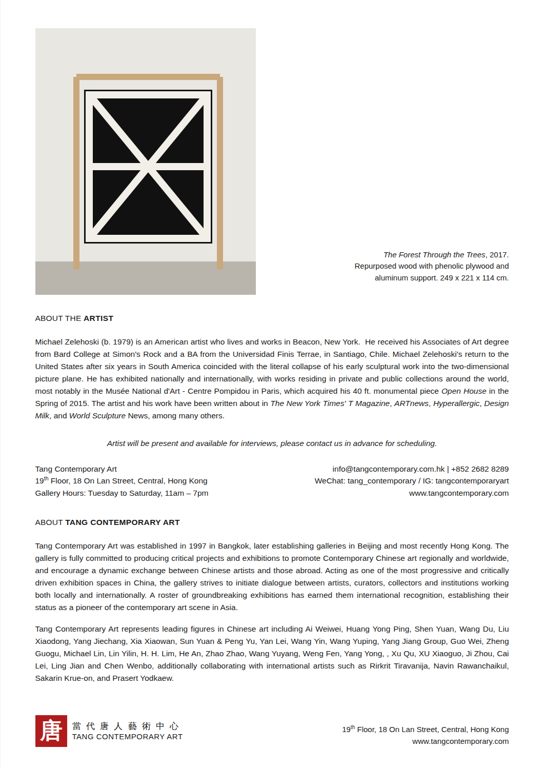The Forest Through the Trees, 2017.
Repurposed wood with phenolic plywood and
aluminum support. 249 x 221 x 114 cm.
ABOUT THE ARTIST
Michael Zelehoski (b. 1979) is an American artist who lives and works in Beacon, New York. He received his Associates of Art degree from Bard College at Simon's Rock and a BA from the Universidad Finis Terrae, in Santiago, Chile. Michael Zelehoski's return to the United States after six years in South America coincided with the literal collapse of his early sculptural work into the two-dimensional picture plane. He has exhibited nationally and internationally, with works residing in private and public collections around the world, most notably in the Musée National d'Art - Centre Pompidou in Paris, which acquired his 40 ft. monumental piece Open House in the Spring of 2015. The artist and his work have been written about in The New York Times' T Magazine, ARTnews, Hyperallergic, Design Milk, and World Sculpture News, among many others.
Artist will be present and available for interviews, please contact us in advance for scheduling.
| Tang Contemporary Art | info@tangcontemporary.com.hk / +852 2682 8289 |
| 19 th Floor, 18 On Lan Street, Central, Hong Kong | WeChat: tang_contemporary / IG: tangcontemporaryart |
| Gallery Hours: Tuesday to Saturday, 11am – 7pm | www.tangcontemporary.com |
ABOUT TANG CONTEMPORARY ART
Tang Contemporary Art was established in 1997 in Bangkok, later establishing galleries in Beijing and most recently Hong Kong. The gallery is fully committed to producing critical projects and exhibitions to promote Contemporary Chinese art regionally and worldwide, and encourage a dynamic exchange between Chinese artists and those abroad. Acting as one of the most progressive and critically driven exhibition spaces in China, the gallery strives to initiate dialogue between artists, curators, collectors and institutions working both locally and internationally. A roster of groundbreaking exhibitions has earned them international recognition, establishing their status as a pioneer of the contemporary art scene in Asia.
Tang Contemporary Art represents leading figures in Chinese art including Ai Weiwei, Huang Yong Ping, Shen Yuan, Wang Du, Liu Xiaodong, Yang Jiechang, Xia Xiaowan, Sun Yuan & Peng Yu, Yan Lei, Wang Yin, Wang Yuping, Yang Jiang Group, Guo Wei, Zheng Guogu, Michael Lin, Lin Yilin, H. H. Lim, He An, Zhao Zhao, Wang Yuyang, Weng Fen, Yang Yong, , Xu Qu, XU Xiaoguo, Ji Zhou, Cai Lei, Ling Jian and Chen Wenbo, additionally collaborating with international artists such as Rirkrit Tiravanija, Navin Rawanchaikul, Sakarin Krue-on, and Prasert Yodkaew.
唐
當 代 唐 人 藝 術 中 心 TANG CONTEMPORARY ART
19th Floor, 18 On Lan Street, Central, Hong Kong
www.tangcontemporary.com